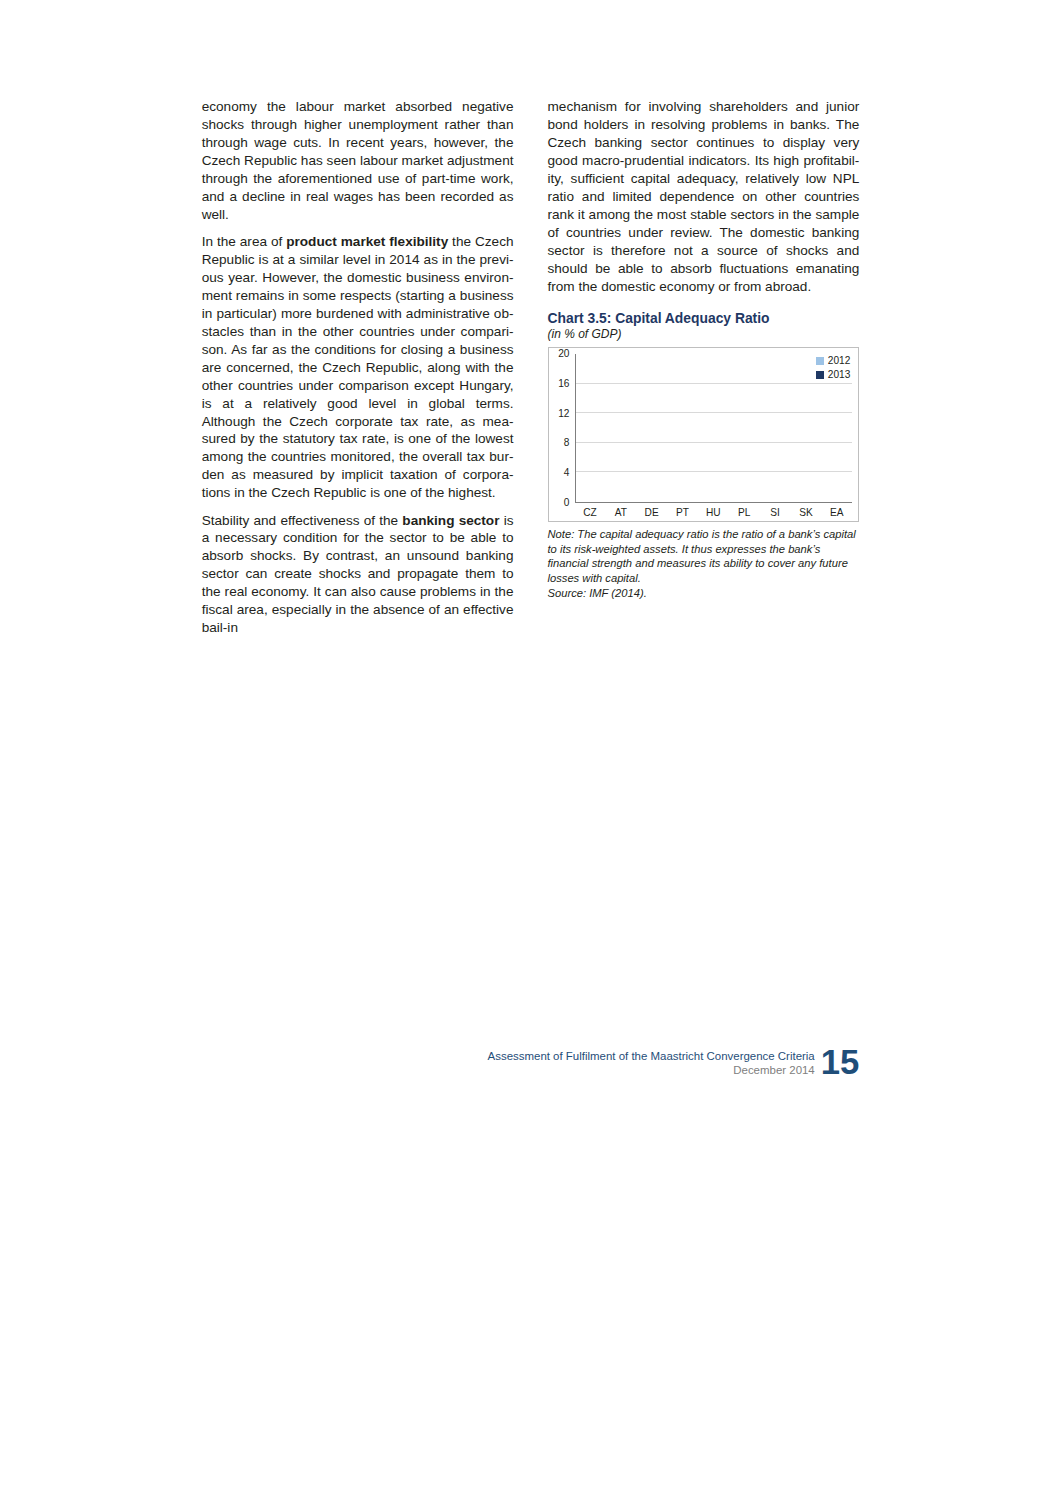economy the labour market absorbed negative shocks through higher unemployment rather than through wage cuts. In recent years, however, the Czech Republic has seen labour market adjustment through the aforementioned use of part-time work, and a decline in real wages has been recorded as well.
In the area of product market flexibility the Czech Republic is at a similar level in 2014 as in the previous year. However, the domestic business environment remains in some respects (starting a business in particular) more burdened with administrative obstacles than in the other countries under comparison. As far as the conditions for closing a business are concerned, the Czech Republic, along with the other countries under comparison except Hungary, is at a relatively good level in global terms. Although the Czech corporate tax rate, as measured by the statutory tax rate, is one of the lowest among the countries monitored, the overall tax burden as measured by implicit taxation of corporations in the Czech Republic is one of the highest.
Stability and effectiveness of the banking sector is a necessary condition for the sector to be able to absorb shocks. By contrast, an unsound banking sector can create shocks and propagate them to the real economy. It can also cause problems in the fiscal area, especially in the absence of an effective bail-in
mechanism for involving shareholders and junior bond holders in resolving problems in banks. The Czech banking sector continues to display very good macro-prudential indicators. Its high profitability, sufficient capital adequacy, relatively low NPL ratio and limited dependence on other countries rank it among the most stable sectors in the sample of countries under review. The domestic banking sector is therefore not a source of shocks and should be able to absorb fluctuations emanating from the domestic economy or from abroad.
Chart 3.5: Capital Adequacy Ratio
(in % of GDP)
2012
2013
20 16 12 8 4 0
CZ AT DE PT HU PL SI SK EA
Note: The capital adequacy ratio is the ratio of a bank’s capital to its risk-weighted assets. It thus expresses the bank’s financial strength and measures its ability to cover any future losses with capital.
Source: IMF (2014).
Assessment of Fulfilment of the Maastricht Convergence Criteria
December 2014
15